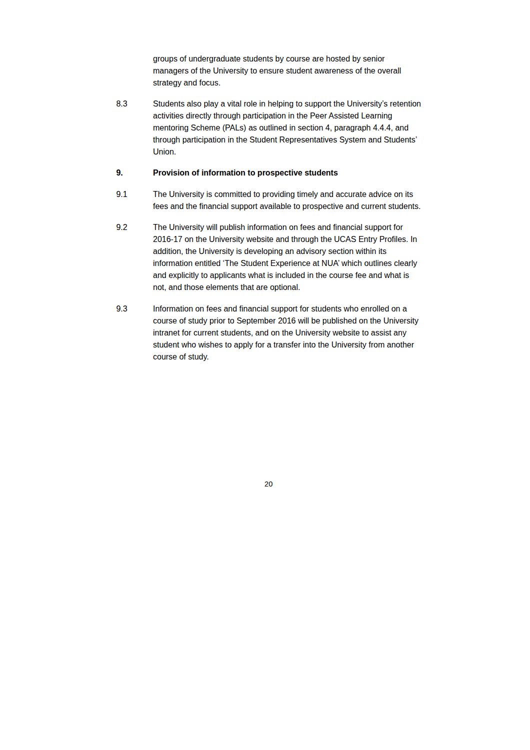groups of undergraduate students by course are hosted by senior managers of the University to ensure student awareness of the overall strategy and focus.
8.3
Students also play a vital role in helping to support the University’s retention activities directly through participation in the Peer Assisted Learning mentoring Scheme (PALs) as outlined in section 4, paragraph 4.4.4, and through participation in the Student Representatives System and Students’ Union.
9. Provision of information to prospective students
9.1
The University is committed to providing timely and accurate advice on its fees and the financial support available to prospective and current students.
9.2
The University will publish information on fees and financial support for 2016-17 on the University website and through the UCAS Entry Profiles. In addition, the University is developing an advisory section within its information entitled ‘The Student Experience at NUA’ which outlines clearly and explicitly to applicants what is included in the course fee and what is not, and those elements that are optional.
9.3
Information on fees and financial support for students who enrolled on a course of study prior to September 2016 will be published on the University intranet for current students, and on the University website to assist any student who wishes to apply for a transfer into the University from another course of study.
20